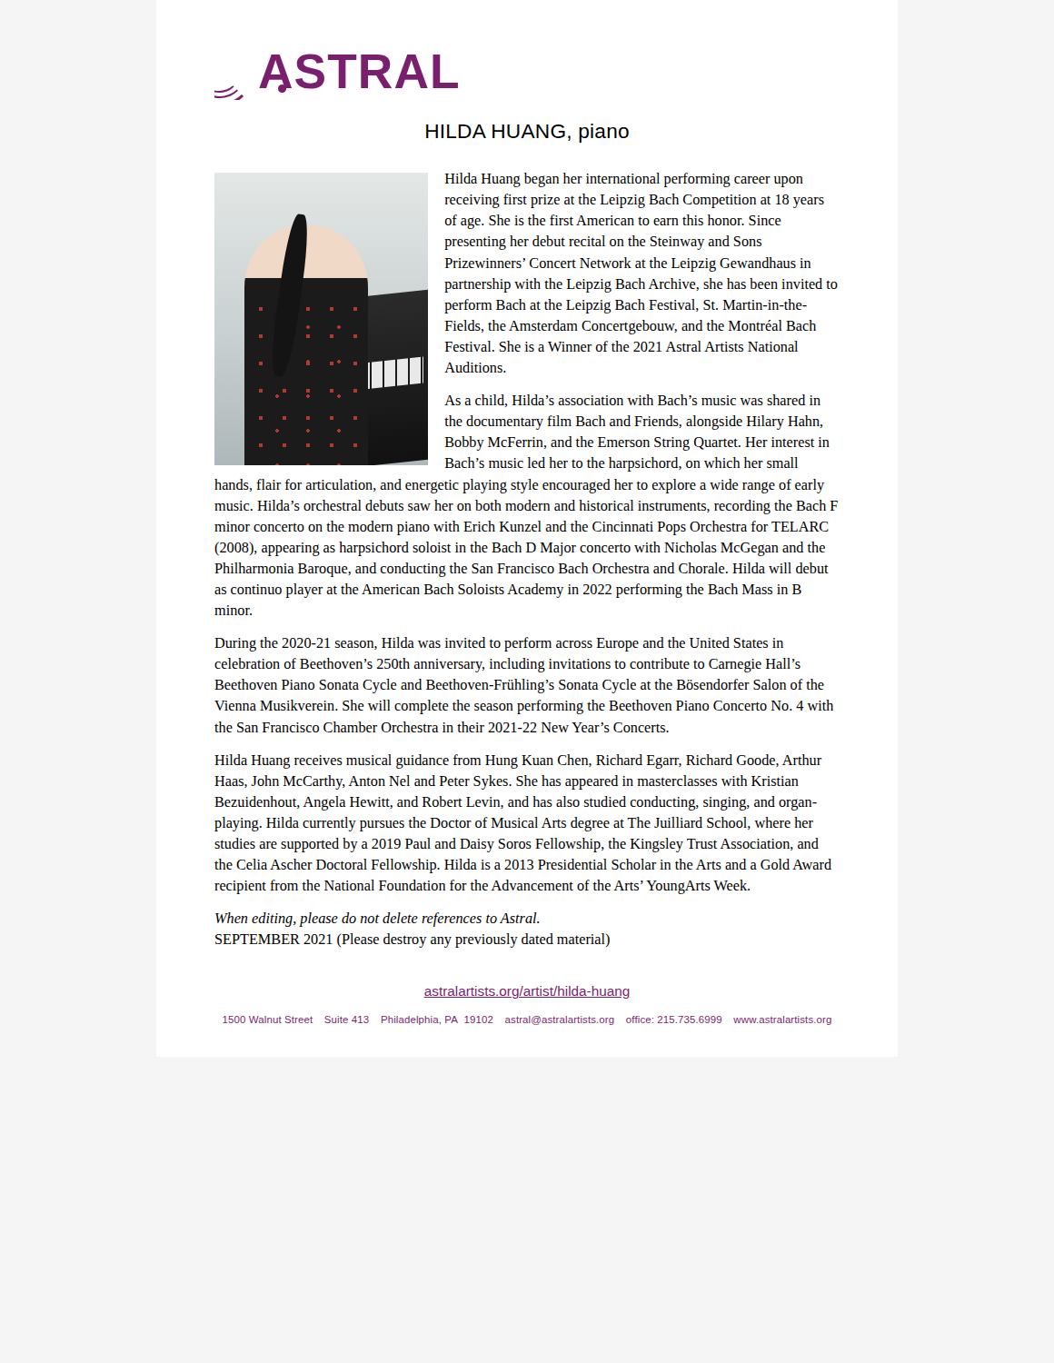ASTRAL
HILDA HUANG, piano
Hilda Huang began her international performing career upon receiving first prize at the Leipzig Bach Competition at 18 years of age. She is the first American to earn this honor. Since presenting her debut recital on the Steinway and Sons Prizewinners’ Concert Network at the Leipzig Gewandhaus in partnership with the Leipzig Bach Archive, she has been invited to perform Bach at the Leipzig Bach Festival, St. Martin-in-the-Fields, the Amsterdam Concertgebouw, and the Montréal Bach Festival. She is a Winner of the 2021 Astral Artists National Auditions.
As a child, Hilda’s association with Bach’s music was shared in the documentary film Bach and Friends, alongside Hilary Hahn, Bobby McFerrin, and the Emerson String Quartet. Her interest in Bach’s music led her to the harpsichord, on which her small hands, flair for articulation, and energetic playing style encouraged her to explore a wide range of early music. Hilda’s orchestral debuts saw her on both modern and historical instruments, recording the Bach F minor concerto on the modern piano with Erich Kunzel and the Cincinnati Pops Orchestra for TELARC (2008), appearing as harpsichord soloist in the Bach D Major concerto with Nicholas McGegan and the Philharmonia Baroque, and conducting the San Francisco Bach Orchestra and Chorale. Hilda will debut as continuo player at the American Bach Soloists Academy in 2022 performing the Bach Mass in B minor.
During the 2020-21 season, Hilda was invited to perform across Europe and the United States in celebration of Beethoven’s 250th anniversary, including invitations to contribute to Carnegie Hall’s Beethoven Piano Sonata Cycle and Beethoven-Frühling’s Sonata Cycle at the Bösendorfer Salon of the Vienna Musikverein. She will complete the season performing the Beethoven Piano Concerto No. 4 with the San Francisco Chamber Orchestra in their 2021-22 New Year’s Concerts.
Hilda Huang receives musical guidance from Hung Kuan Chen, Richard Egarr, Richard Goode, Arthur Haas, John McCarthy, Anton Nel and Peter Sykes. She has appeared in masterclasses with Kristian Bezuidenhout, Angela Hewitt, and Robert Levin, and has also studied conducting, singing, and organ-playing. Hilda currently pursues the Doctor of Musical Arts degree at The Juilliard School, where her studies are supported by a 2019 Paul and Daisy Soros Fellowship, the Kingsley Trust Association, and the Celia Ascher Doctoral Fellowship. Hilda is a 2013 Presidential Scholar in the Arts and a Gold Award recipient from the National Foundation for the Advancement of the Arts’ YoungArts Week.
When editing, please do not delete references to Astral.
SEPTEMBER 2021 (Please destroy any previously dated material)
astralartists.org/artist/hilda-huang
1500 Walnut Street Suite 413 Philadelphia, PA 19102 astral@astralartists.org office: 215.735.6999 www.astralartists.org